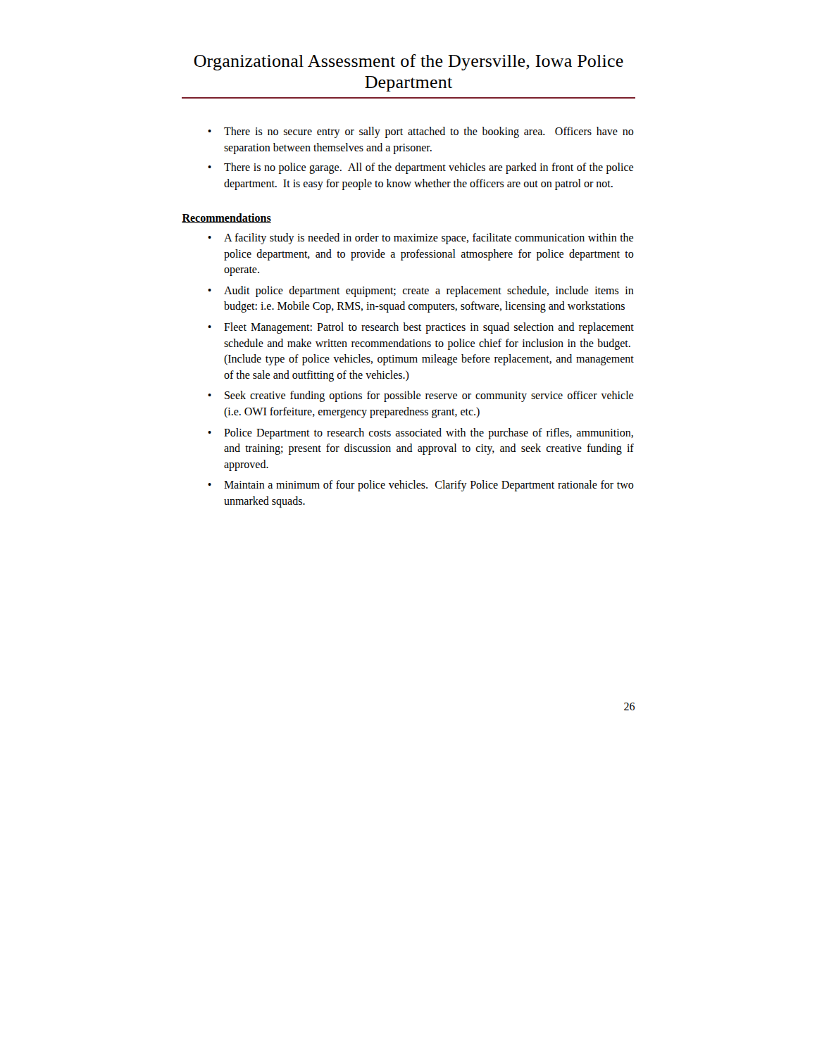Organizational Assessment of the Dyersville, Iowa Police Department
There is no secure entry or sally port attached to the booking area. Officers have no separation between themselves and a prisoner.
There is no police garage. All of the department vehicles are parked in front of the police department. It is easy for people to know whether the officers are out on patrol or not.
Recommendations
A facility study is needed in order to maximize space, facilitate communication within the police department, and to provide a professional atmosphere for police department to operate.
Audit police department equipment; create a replacement schedule, include items in budget: i.e. Mobile Cop, RMS, in-squad computers, software, licensing and workstations
Fleet Management: Patrol to research best practices in squad selection and replacement schedule and make written recommendations to police chief for inclusion in the budget. (Include type of police vehicles, optimum mileage before replacement, and management of the sale and outfitting of the vehicles.)
Seek creative funding options for possible reserve or community service officer vehicle (i.e. OWI forfeiture, emergency preparedness grant, etc.)
Police Department to research costs associated with the purchase of rifles, ammunition, and training; present for discussion and approval to city, and seek creative funding if approved.
Maintain a minimum of four police vehicles. Clarify Police Department rationale for two unmarked squads.
26